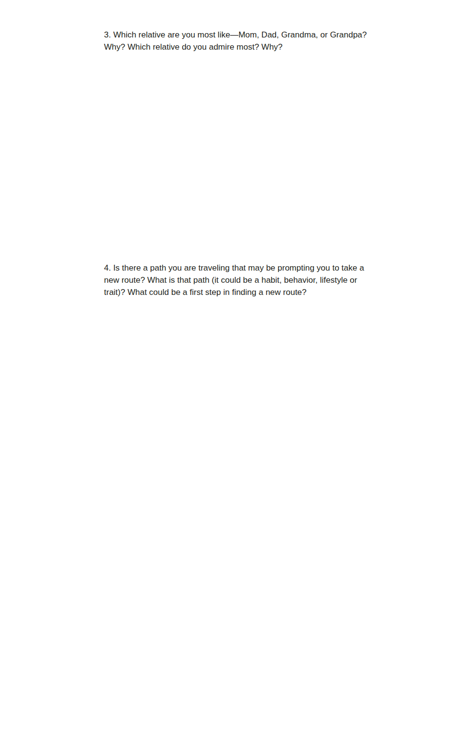3. Which relative are you most like—Mom, Dad, Grandma, or Grandpa? Why? Which relative do you admire most? Why?
4. Is there a path you are traveling that may be prompting you to take a new route? What is that path (it could be a habit, behavior, lifestyle or trait)? What could be a first step in finding a new route?